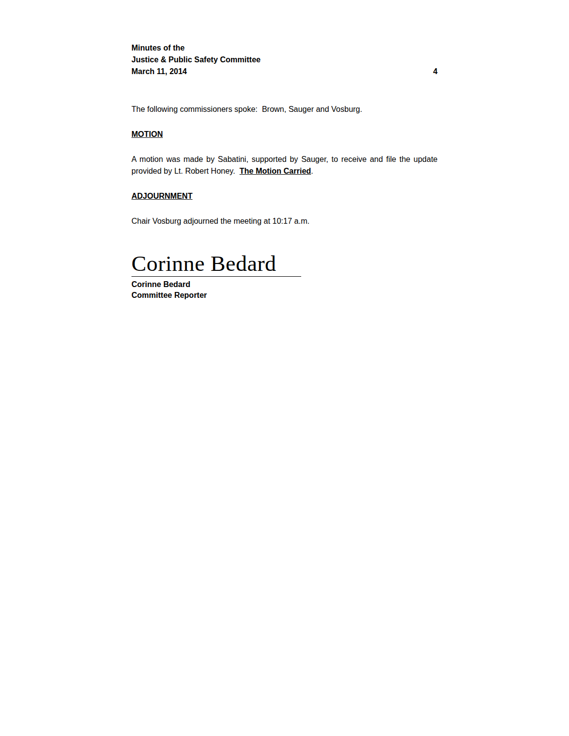Minutes of the Justice & Public Safety Committee
March 11, 2014 4
The following commissioners spoke: Brown, Sauger and Vosburg.
MOTION
A motion was made by Sabatini, supported by Sauger, to receive and file the update provided by Lt. Robert Honey. The Motion Carried.
ADJOURNMENT
Chair Vosburg adjourned the meeting at 10:17 a.m.
Corinne Bedard
Corinne Bedard
Committee Reporter